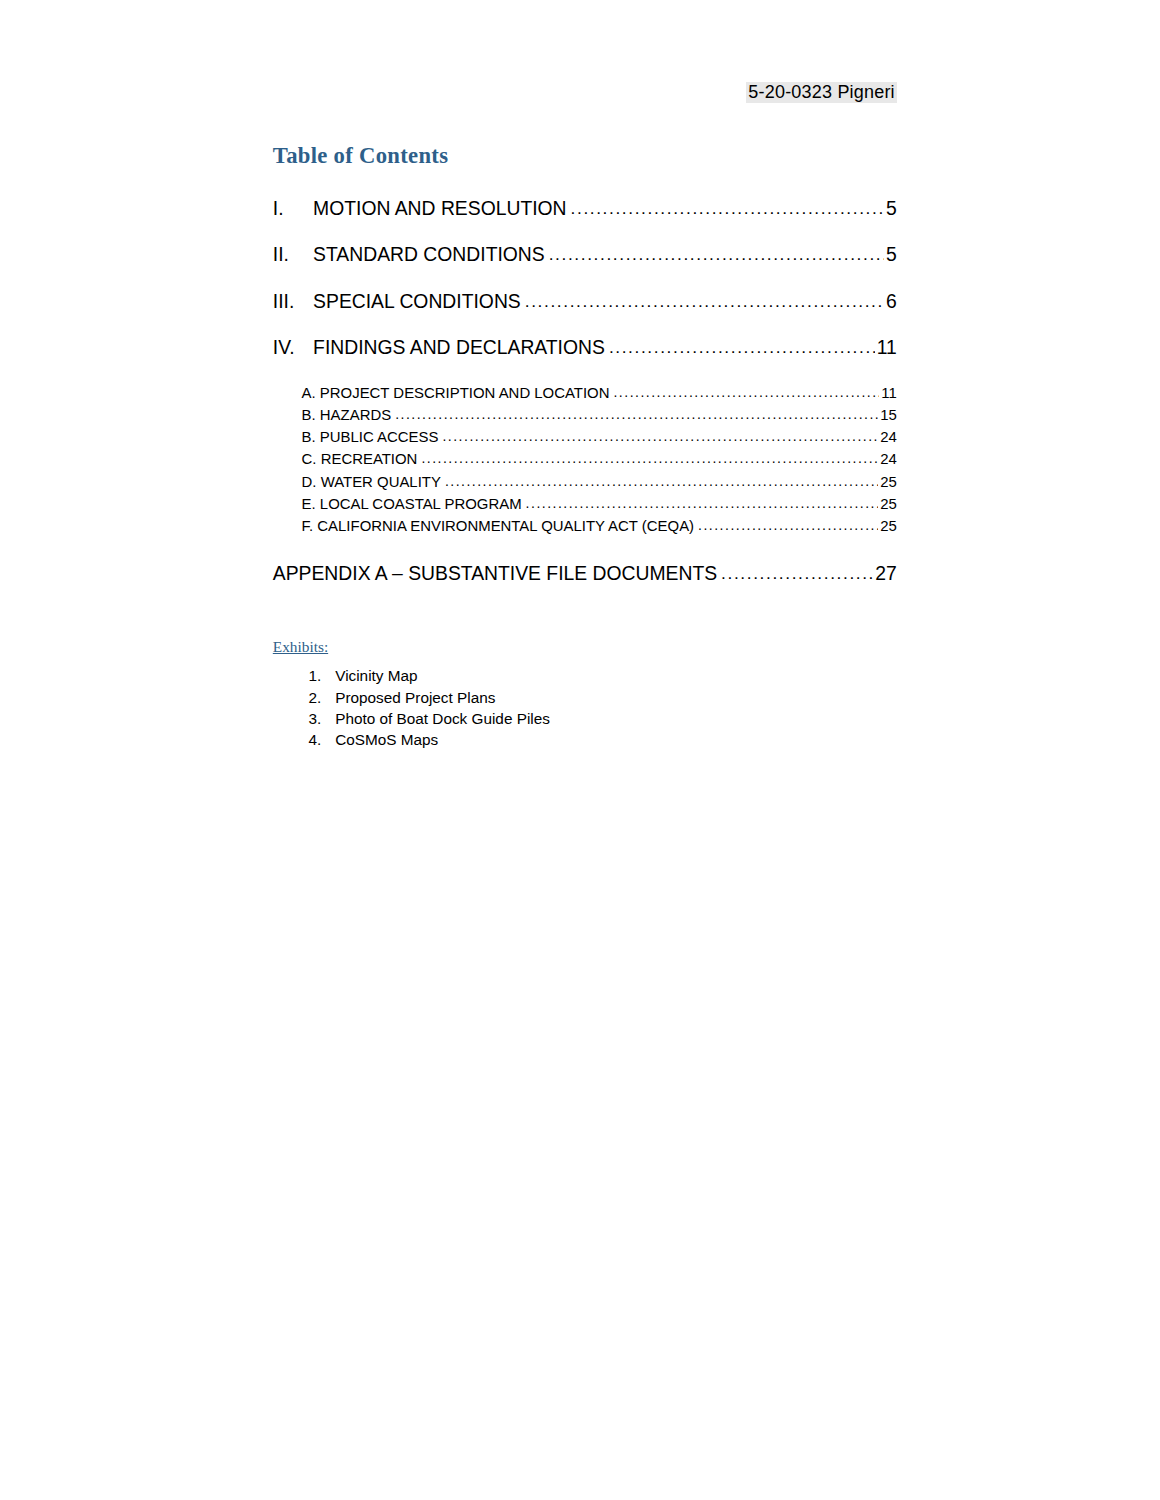5-20-0323 Pigneri
Table of Contents
I. MOTION AND RESOLUTION .................................................................................................................. 5
II. STANDARD CONDITIONS .................................................................................................................. 5
III. SPECIAL CONDITIONS .................................................................................................................. 6
IV. FINDINGS AND DECLARATIONS .................................................................................................................. 11
A. PROJECT DESCRIPTION AND LOCATION .................................................................................................................. 11
B. HAZARDS .................................................................................................................. 15
B. PUBLIC ACCESS .................................................................................................................. 24
C. RECREATION .................................................................................................................. 24
D. WATER QUALITY .................................................................................................................. 25
E. LOCAL COASTAL PROGRAM .................................................................................................................. 25
F. CALIFORNIA ENVIRONMENTAL QUALITY ACT (CEQA) .................................................................................................................. 25
APPENDIX A – SUBSTANTIVE FILE DOCUMENTS .................................................................................................................. 27
Exhibits:
Vicinity Map
Proposed Project Plans
Photo of Boat Dock Guide Piles
CoSMoS Maps